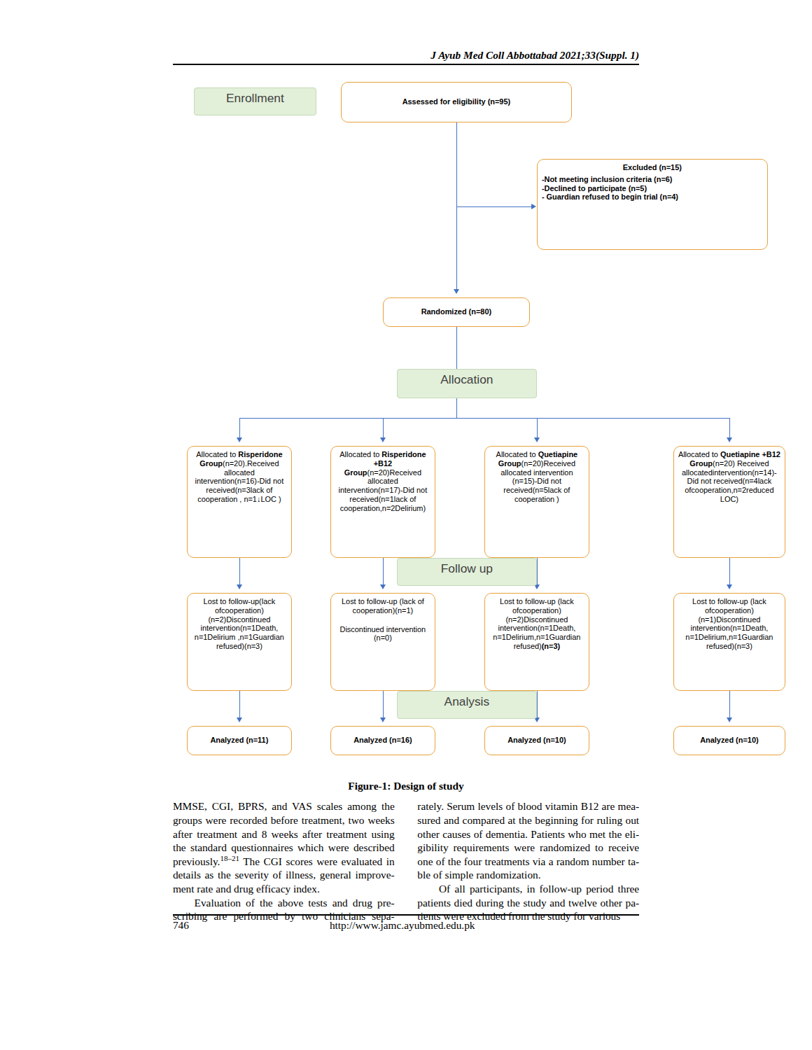J Ayub Med Coll Abbottabad 2021;33(Suppl. 1)
Enrollment
Assessed for eligibility (n=95)
Excluded (n=15)
-Not meeting inclusion criteria (n=6)
-Declined to participate (n=5)
- Guardian refused to begin trial (n=4)
Randomized (n=80)
Allocation
Allocated to Risperidone Group(n=20).Received allocated intervention(n=16)-Did not received(n=3lack of cooperation , n=1↓LOC )
Allocated to Risperidone +B12 Group(n=20)Received allocated intervention(n=17)-Did not received(n=1lack of cooperation,n=2Delirium)
Allocated to Quetiapine Group(n=20)Received allocated intervention (n=15)-Did not received(n=5lack of cooperation )
Allocated to Quetiapine +B12 Group(n=20) Received allocatedintervention(n=14)-Did not received(n=4lack ofcooperation,n=2reduced LOC)
Follow up
Lost to follow-up(lack ofcooperation)(n=2)Discontinued intervention(n=1Death, n=1Delirium ,n=1Guardian refused)(n=3)
Lost to follow-up (lack of cooperation)(n=1)
Discontinued intervention (n=0)
Lost to follow-up (lack ofcooperation)(n=2)Discontinued intervention(n=1Death, n=1Delirium,n=1Guardian refused)(n=3)
Lost to follow-up (lack ofcooperation)(n=1)Discontinued intervention(n=1Death, n=1Delirium,n=1Guardian refused)(n=3)
Analysis
Analyzed (n=11)
Analyzed (n=16)
Analyzed (n=10)
Analyzed (n=10)
Figure-1: Design of study
MMSE, CGI, BPRS, and VAS scales among the groups were recorded before treatment, two weeks after treatment and 8 weeks after treatment using the standard questionnaires which were described previously.18–21 The CGI scores were evaluated in details as the severity of illness, general improvement rate and drug efficacy index.
Evaluation of the above tests and drug prescribing are performed by two clinicians separately. Serum levels of blood vitamin B12 are measured and compared at the beginning for ruling out other causes of dementia. Patients who met the eligibility requirements were randomized to receive one of the four treatments via a random number table of simple randomization.
Of all participants, in follow-up period three patients died during the study and twelve other patients were excluded from the study for various
746
http://www.jamc.ayubmed.edu.pk